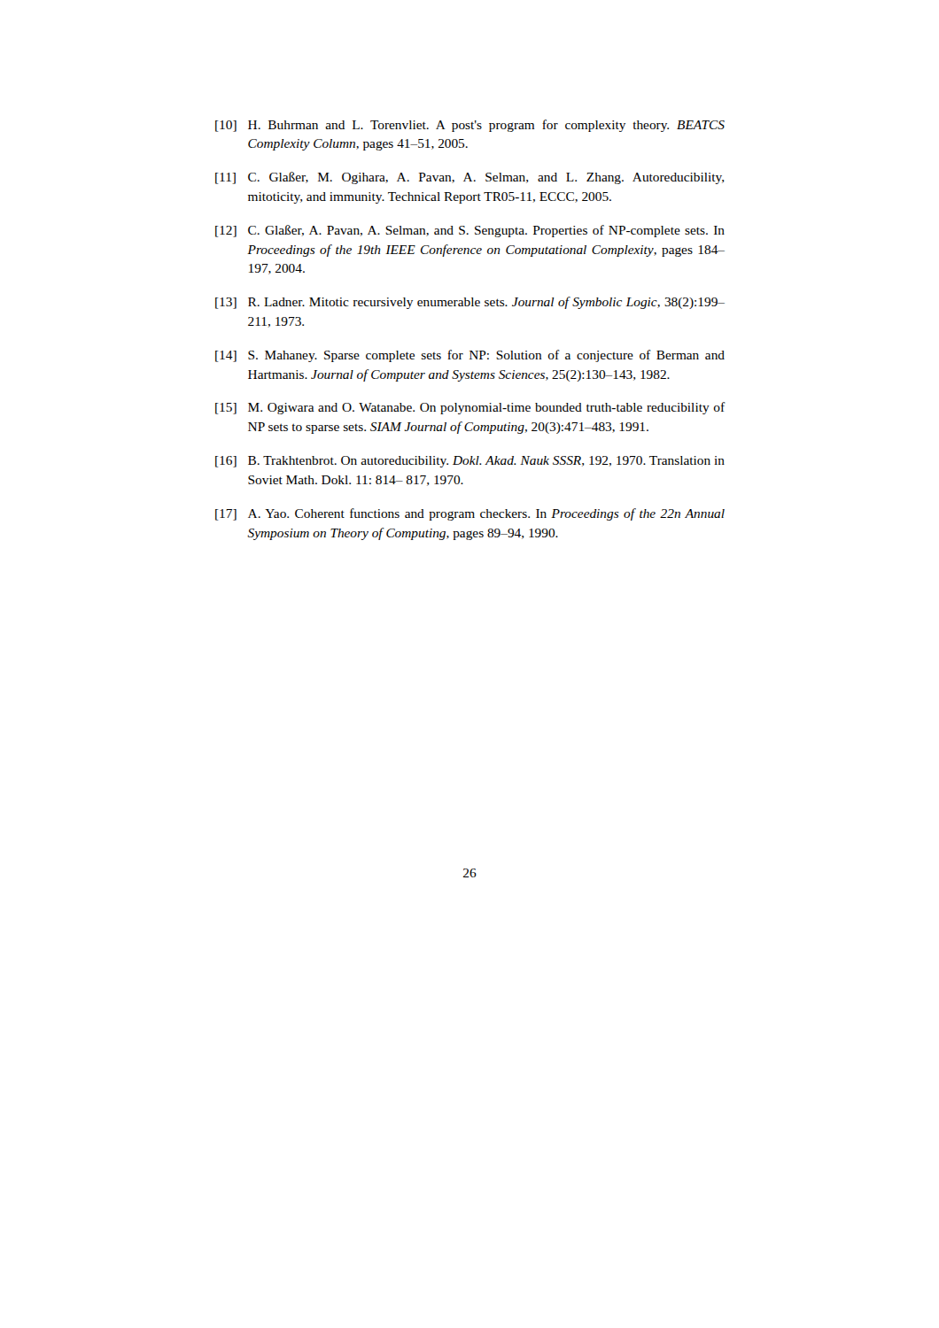[10] H. Buhrman and L. Torenvliet. A post's program for complexity theory. BEATCS Complexity Column, pages 41–51, 2005.
[11] C. Glaßer, M. Ogihara, A. Pavan, A. Selman, and L. Zhang. Autoreducibility, mitoticity, and immunity. Technical Report TR05-11, ECCC, 2005.
[12] C. Glaßer, A. Pavan, A. Selman, and S. Sengupta. Properties of NP-complete sets. In Proceedings of the 19th IEEE Conference on Computational Complexity, pages 184–197, 2004.
[13] R. Ladner. Mitotic recursively enumerable sets. Journal of Symbolic Logic, 38(2):199–211, 1973.
[14] S. Mahaney. Sparse complete sets for NP: Solution of a conjecture of Berman and Hartmanis. Journal of Computer and Systems Sciences, 25(2):130–143, 1982.
[15] M. Ogiwara and O. Watanabe. On polynomial-time bounded truth-table reducibility of NP sets to sparse sets. SIAM Journal of Computing, 20(3):471–483, 1991.
[16] B. Trakhtenbrot. On autoreducibility. Dokl. Akad. Nauk SSSR, 192, 1970. Translation in Soviet Math. Dokl. 11: 814– 817, 1970.
[17] A. Yao. Coherent functions and program checkers. In Proceedings of the 22n Annual Symposium on Theory of Computing, pages 89–94, 1990.
26